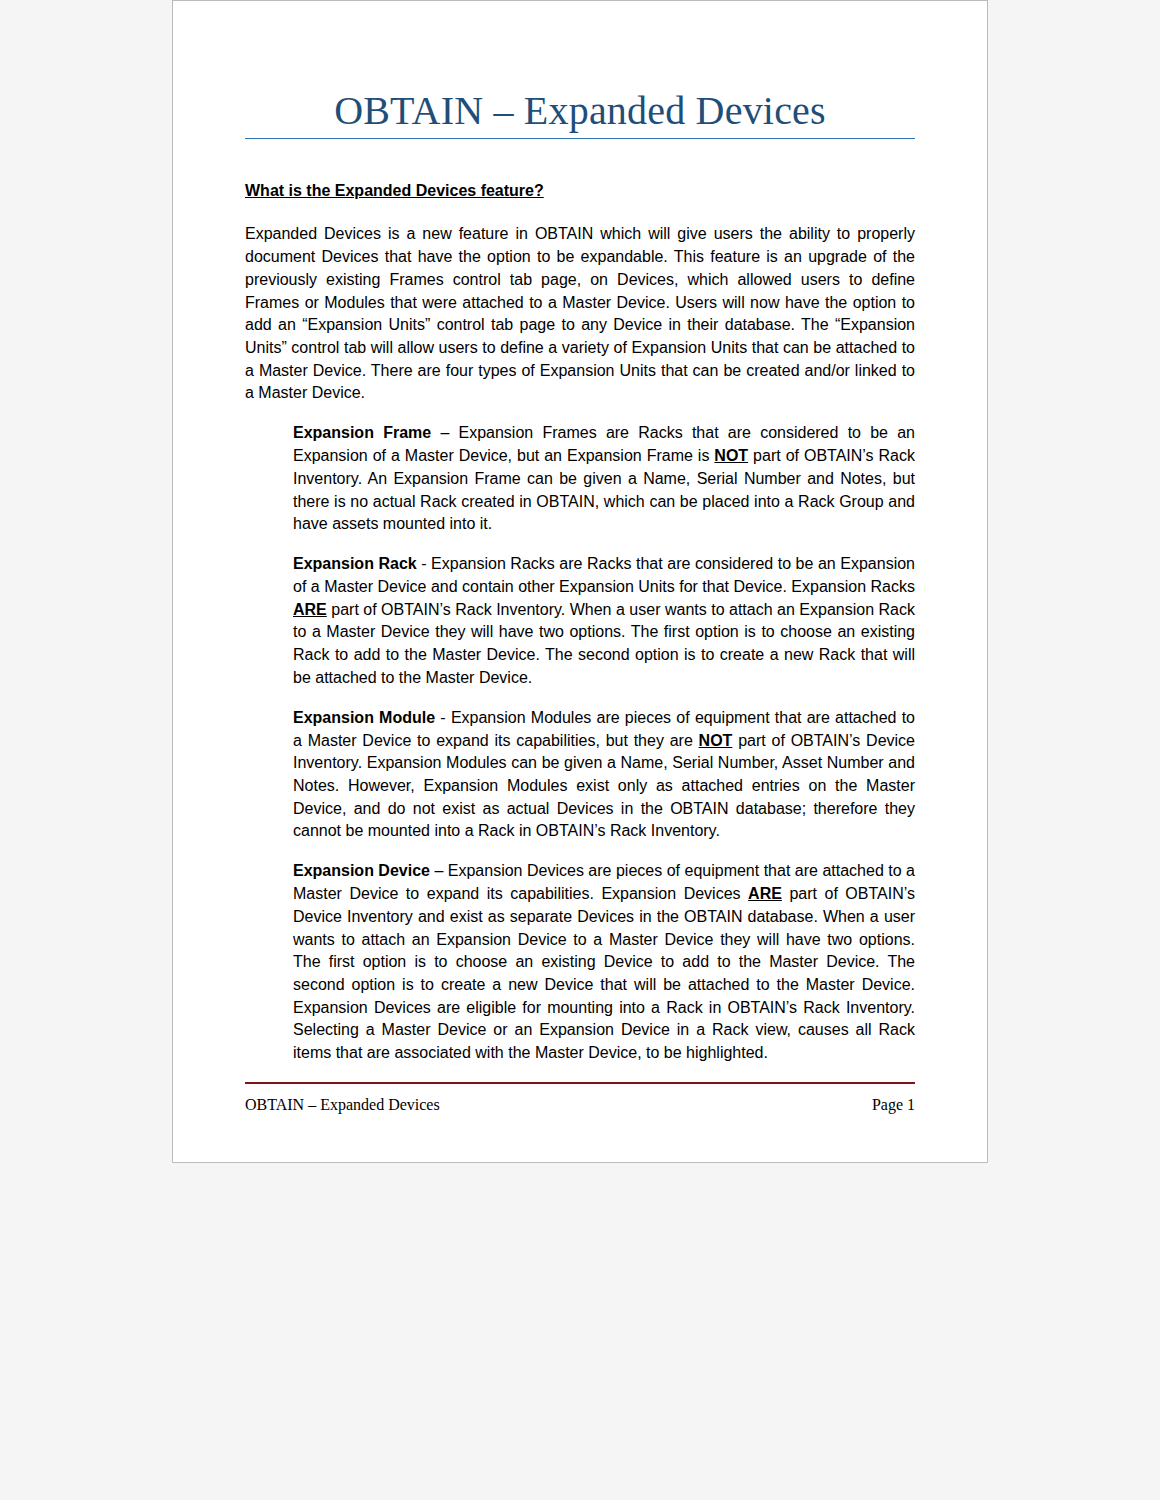OBTAIN – Expanded Devices
What is the Expanded Devices feature?
Expanded Devices is a new feature in OBTAIN which will give users the ability to properly document Devices that have the option to be expandable. This feature is an upgrade of the previously existing Frames control tab page, on Devices, which allowed users to define Frames or Modules that were attached to a Master Device. Users will now have the option to add an “Expansion Units” control tab page to any Device in their database. The “Expansion Units” control tab will allow users to define a variety of Expansion Units that can be attached to a Master Device. There are four types of Expansion Units that can be created and/or linked to a Master Device.
Expansion Frame – Expansion Frames are Racks that are considered to be an Expansion of a Master Device, but an Expansion Frame is NOT part of OBTAIN’s Rack Inventory. An Expansion Frame can be given a Name, Serial Number and Notes, but there is no actual Rack created in OBTAIN, which can be placed into a Rack Group and have assets mounted into it.
Expansion Rack - Expansion Racks are Racks that are considered to be an Expansion of a Master Device and contain other Expansion Units for that Device. Expansion Racks ARE part of OBTAIN’s Rack Inventory. When a user wants to attach an Expansion Rack to a Master Device they will have two options. The first option is to choose an existing Rack to add to the Master Device. The second option is to create a new Rack that will be attached to the Master Device.
Expansion Module - Expansion Modules are pieces of equipment that are attached to a Master Device to expand its capabilities, but they are NOT part of OBTAIN’s Device Inventory. Expansion Modules can be given a Name, Serial Number, Asset Number and Notes. However, Expansion Modules exist only as attached entries on the Master Device, and do not exist as actual Devices in the OBTAIN database; therefore they cannot be mounted into a Rack in OBTAIN’s Rack Inventory.
Expansion Device – Expansion Devices are pieces of equipment that are attached to a Master Device to expand its capabilities. Expansion Devices ARE part of OBTAIN’s Device Inventory and exist as separate Devices in the OBTAIN database. When a user wants to attach an Expansion Device to a Master Device they will have two options. The first option is to choose an existing Device to add to the Master Device. The second option is to create a new Device that will be attached to the Master Device. Expansion Devices are eligible for mounting into a Rack in OBTAIN’s Rack Inventory. Selecting a Master Device or an Expansion Device in a Rack view, causes all Rack items that are associated with the Master Device, to be highlighted.
OBTAIN – Expanded Devices Page 1